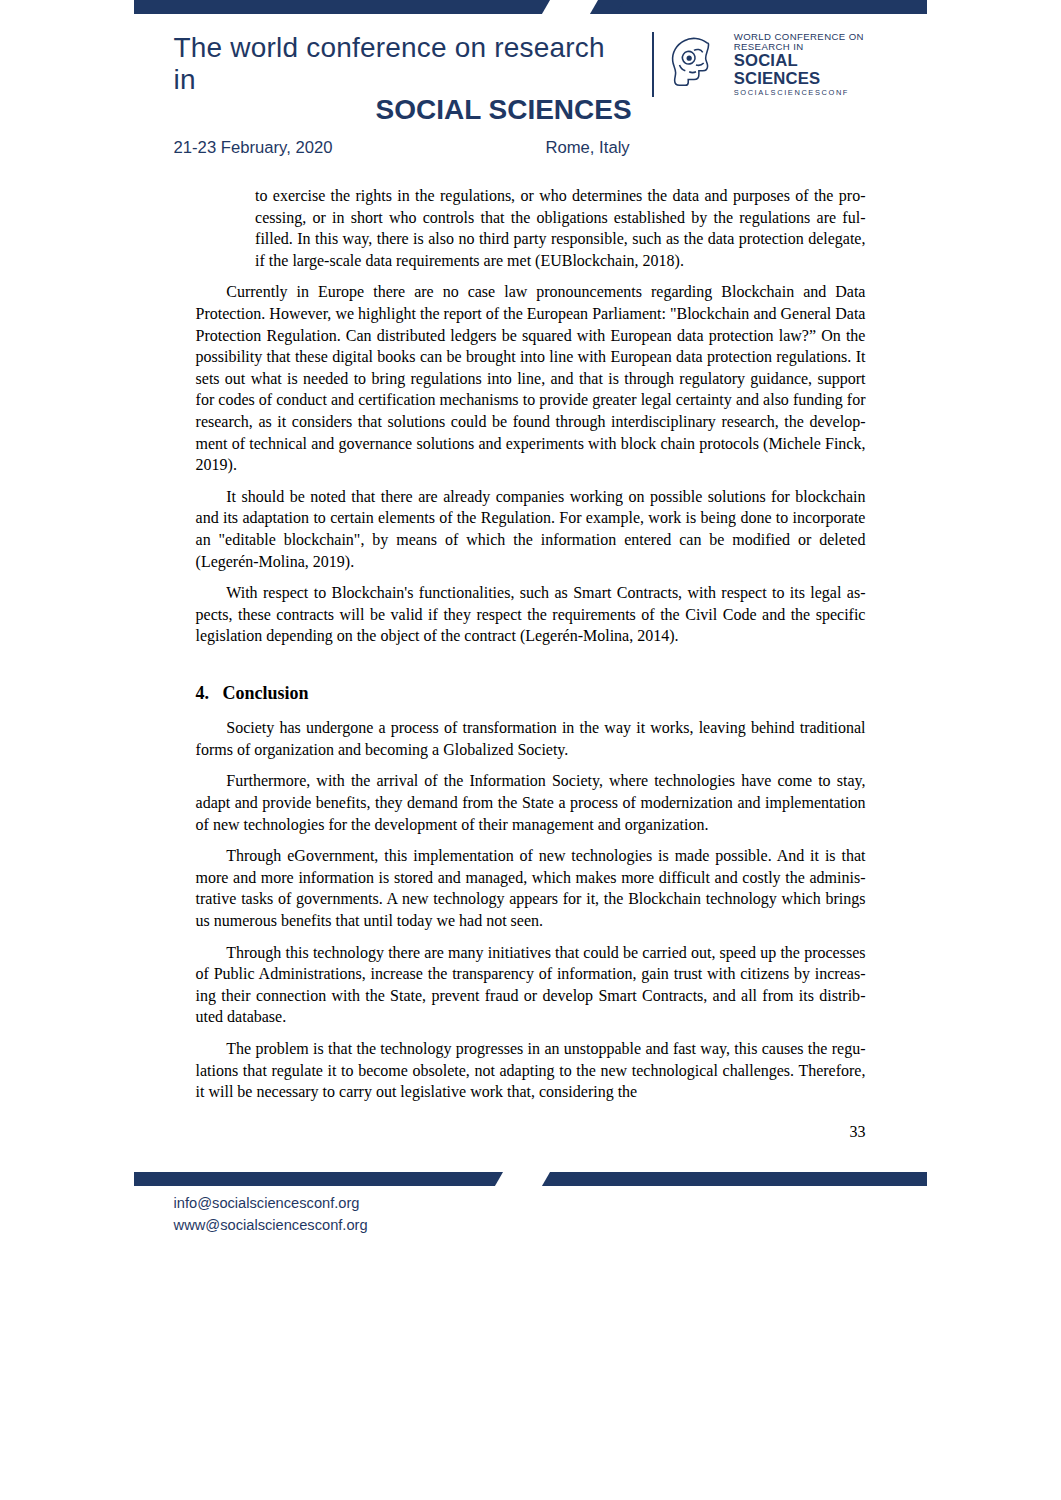The world conference on research in
SOCIAL SCIENCES
21-23 February, 2020 Rome, Italy
WORLD CONFERENCE ON
RESEARCH IN
SOCIAL SCIENCES
SOCIALSCIENCESCONF
to exercise the rights in the regulations, or who determines the data and purposes of the processing, or in short who controls that the obligations established by the regulations are fulfilled. In this way, there is also no third party responsible, such as the data protection delegate, if the large-scale data requirements are met (EUBlockchain, 2018).
Currently in Europe there are no case law pronouncements regarding Blockchain and Data Protection. However, we highlight the report of the European Parliament: "Blockchain and General Data Protection Regulation. Can distributed ledgers be squared with European data protection law?” On the possibility that these digital books can be brought into line with European data protection regulations. It sets out what is needed to bring regulations into line, and that is through regulatory guidance, support for codes of conduct and certification mechanisms to provide greater legal certainty and also funding for research, as it considers that solutions could be found through interdisciplinary research, the development of technical and governance solutions and experiments with block chain protocols (Michele Finck, 2019).
It should be noted that there are already companies working on possible solutions for blockchain and its adaptation to certain elements of the Regulation. For example, work is being done to incorporate an "editable blockchain", by means of which the information entered can be modified or deleted (Legerén-Molina, 2019).
With respect to Blockchain's functionalities, such as Smart Contracts, with respect to its legal aspects, these contracts will be valid if they respect the requirements of the Civil Code and the specific legislation depending on the object of the contract (Legerén-Molina, 2014).
4. Conclusion
Society has undergone a process of transformation in the way it works, leaving behind traditional forms of organization and becoming a Globalized Society.
Furthermore, with the arrival of the Information Society, where technologies have come to stay, adapt and provide benefits, they demand from the State a process of modernization and implementation of new technologies for the development of their management and organization.
Through eGovernment, this implementation of new technologies is made possible. And it is that more and more information is stored and managed, which makes more difficult and costly the administrative tasks of governments. A new technology appears for it, the Blockchain technology which brings us numerous benefits that until today we had not seen.
Through this technology there are many initiatives that could be carried out, speed up the processes of Public Administrations, increase the transparency of information, gain trust with citizens by increasing their connection with the State, prevent fraud or develop Smart Contracts, and all from its distributed database.
The problem is that the technology progresses in an unstoppable and fast way, this causes the regulations that regulate it to become obsolete, not adapting to the new technological challenges. Therefore, it will be necessary to carry out legislative work that, considering the
33
info@socialsciencesconf.org
www@socialsciencesconf.org